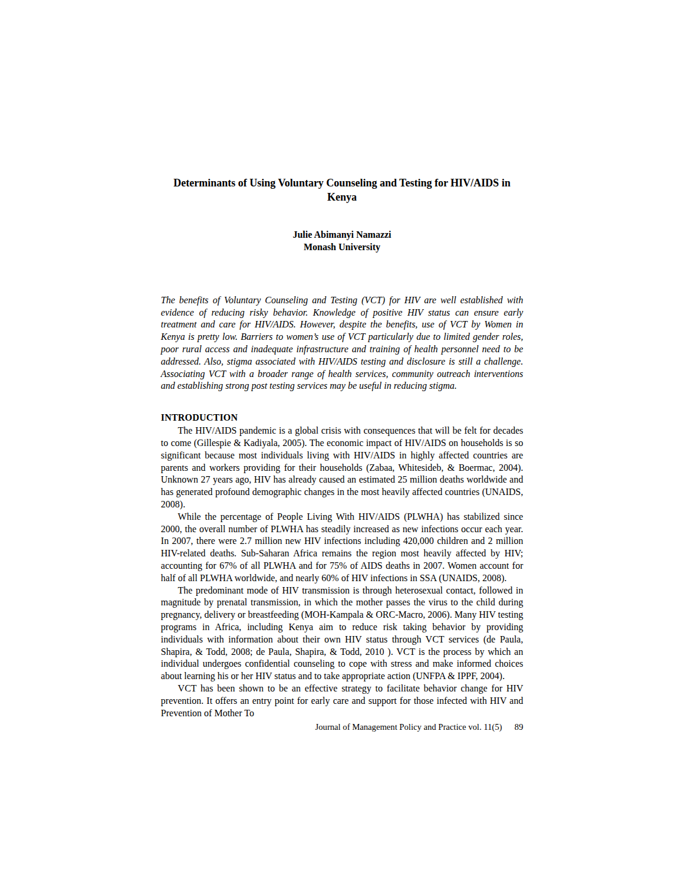Determinants of Using Voluntary Counseling and Testing for HIV/AIDS in
Kenya
Julie Abimanyi Namazzi
Monash University
The benefits of Voluntary Counseling and Testing (VCT) for HIV are well established with evidence of reducing risky behavior. Knowledge of positive HIV status can ensure early treatment and care for HIV/AIDS. However, despite the benefits, use of VCT by Women in Kenya is pretty low. Barriers to women’s use of VCT particularly due to limited gender roles, poor rural access and inadequate infrastructure and training of health personnel need to be addressed. Also, stigma associated with HIV/AIDS testing and disclosure is still a challenge. Associating VCT with a broader range of health services, community outreach interventions and establishing strong post testing services may be useful in reducing stigma.
INTRODUCTION
The HIV/AIDS pandemic is a global crisis with consequences that will be felt for decades to come (Gillespie & Kadiyala, 2005). The economic impact of HIV/AIDS on households is so significant because most individuals living with HIV/AIDS in highly affected countries are parents and workers providing for their households (Zabaa, Whitesideb, & Boermac, 2004). Unknown 27 years ago, HIV has already caused an estimated 25 million deaths worldwide and has generated profound demographic changes in the most heavily affected countries (UNAIDS, 2008).
While the percentage of People Living With HIV/AIDS (PLWHA) has stabilized since 2000, the overall number of PLWHA has steadily increased as new infections occur each year. In 2007, there were 2.7 million new HIV infections including 420,000 children and 2 million HIV-related deaths. Sub-Saharan Africa remains the region most heavily affected by HIV; accounting for 67% of all PLWHA and for 75% of AIDS deaths in 2007. Women account for half of all PLWHA worldwide, and nearly 60% of HIV infections in SSA (UNAIDS, 2008).
The predominant mode of HIV transmission is through heterosexual contact, followed in magnitude by prenatal transmission, in which the mother passes the virus to the child during pregnancy, delivery or breastfeeding (MOH-Kampala & ORC-Macro, 2006). Many HIV testing programs in Africa, including Kenya aim to reduce risk taking behavior by providing individuals with information about their own HIV status through VCT services (de Paula, Shapira, & Todd, 2008; de Paula, Shapira, & Todd, 2010 ). VCT is the process by which an individual undergoes confidential counseling to cope with stress and make informed choices about learning his or her HIV status and to take appropriate action (UNFPA & IPPF, 2004).
VCT has been shown to be an effective strategy to facilitate behavior change for HIV prevention. It offers an entry point for early care and support for those infected with HIV and Prevention of Mother To
Journal of Management Policy and Practice vol. 11(5)89